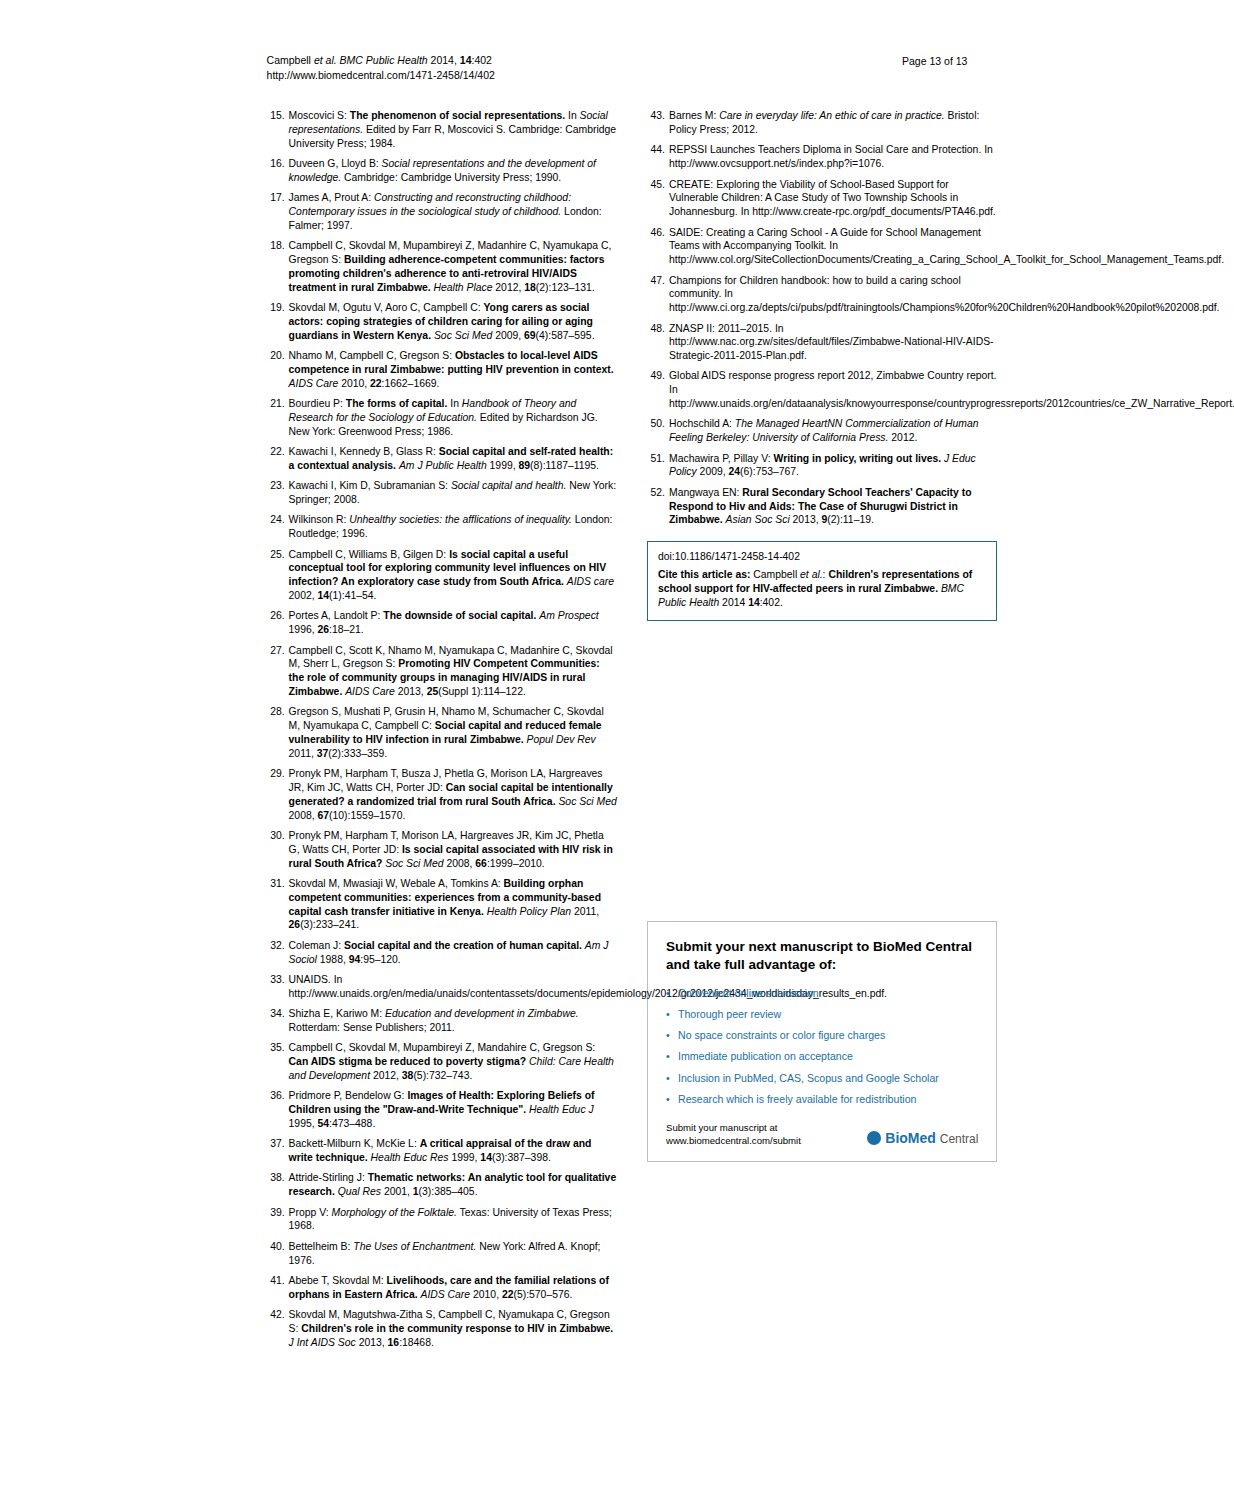Campbell et al. BMC Public Health 2014, 14:402
http://www.biomedcentral.com/1471-2458/14/402
Page 13 of 13
15 Moscovici S: The phenomenon of social representations. In Social representations. Edited by Farr R, Moscovici S. Cambridge: Cambridge University Press; 1984.
16 Duveen G, Lloyd B: Social representations and the development of knowledge. Cambridge: Cambridge University Press; 1990.
17 James A, Prout A: Constructing and reconstructing childhood: Contemporary issues in the sociological study of childhood. London: Falmer; 1997.
18 Campbell C, Skovdal M, Mupambireyi Z, Madanhire C, Nyamukapa C, Gregson S: Building adherence-competent communities: factors promoting children's adherence to anti-retroviral HIV/AIDS treatment in rural Zimbabwe. Health Place 2012, 18(2):123–131.
19 Skovdal M, Ogutu V, Aoro C, Campbell C: Yong carers as social actors: coping strategies of children caring for ailing or aging guardians in Western Kenya. Soc Sci Med 2009, 69(4):587–595.
20 Nhamo M, Campbell C, Gregson S: Obstacles to local-level AIDS competence in rural Zimbabwe: putting HIV prevention in context. AIDS Care 2010, 22:1662–1669.
21 Bourdieu P: The forms of capital. In Handbook of Theory and Research for the Sociology of Education. Edited by Richardson JG. New York: Greenwood Press; 1986.
22 Kawachi I, Kennedy B, Glass R: Social capital and self-rated health: a contextual analysis. Am J Public Health 1999, 89(8):1187–1195.
23 Kawachi I, Kim D, Subramanian S: Social capital and health. New York: Springer; 2008.
24 Wilkinson R: Unhealthy societies: the afflications of inequality. London: Routledge; 1996.
25 Campbell C, Williams B, Gilgen D: Is social capital a useful conceptual tool for exploring community level influences on HIV infection? An exploratory case study from South Africa. AIDS care 2002, 14(1):41–54.
26 Portes A, Landolt P: The downside of social capital. Am Prospect 1996, 26:18–21.
27 Campbell C, Scott K, Nhamo M, Nyamukapa C, Madanhire C, Skovdal M, Sherr L, Gregson S: Promoting HIV Competent Communities: the role of community groups in managing HIV/AIDS in rural Zimbabwe. AIDS Care 2013, 25(Suppl 1):114–122.
28 Gregson S, Mushati P, Grusin H, Nhamo M, Schumacher C, Skovdal M, Nyamukapa C, Campbell C: Social capital and reduced female vulnerability to HIV infection in rural Zimbabwe. Popul Dev Rev 2011, 37(2):333–359.
29 Pronyk PM, Harpham T, Busza J, Phetla G, Morison LA, Hargreaves JR, Kim JC, Watts CH, Porter JD: Can social capital be intentionally generated? a randomized trial from rural South Africa. Soc Sci Med 2008, 67(10):1559–1570.
30 Pronyk PM, Harpham T, Morison LA, Hargreaves JR, Kim JC, Phetla G, Watts CH, Porter JD: Is social capital associated with HIV risk in rural South Africa? Soc Sci Med 2008, 66:1999–2010.
31 Skovdal M, Mwasiaji W, Webale A, Tomkins A: Building orphan competent communities: experiences from a community-based capital cash transfer initiative in Kenya. Health Policy Plan 2011, 26(3):233–241.
32 Coleman J: Social capital and the creation of human capital. Am J Sociol 1988, 94:95–120.
33 UNAIDS. In http://www.unaids.org/en/media/unaids/contentassets/documents/epidemiology/2012/gr2012/jc2434_worldaidsday_results_en.pdf.
34 Shizha E, Kariwo M: Education and development in Zimbabwe. Rotterdam: Sense Publishers; 2011.
35 Campbell C, Skovdal M, Mupambireyi Z, Mandahire C, Gregson S: Can AIDS stigma be reduced to poverty stigma? Child: Care Health and Development 2012, 38(5):732–743.
36 Pridmore P, Bendelow G: Images of Health: Exploring Beliefs of Children using the "Draw-and-Write Technique". Health Educ J 1995, 54:473–488.
37 Backett-Milburn K, McKie L: A critical appraisal of the draw and write technique. Health Educ Res 1999, 14(3):387–398.
38 Attride-Stirling J: Thematic networks: An analytic tool for qualitative research. Qual Res 2001, 1(3):385–405.
39 Propp V: Morphology of the Folktale. Texas: University of Texas Press; 1968.
40 Bettelheim B: The Uses of Enchantment. New York: Alfred A. Knopf; 1976.
41 Abebe T, Skovdal M: Livelihoods, care and the familial relations of orphans in Eastern Africa. AIDS Care 2010, 22(5):570–576.
42 Skovdal M, Magutshwa-Zitha S, Campbell C, Nyamukapa C, Gregson S: Children's role in the community response to HIV in Zimbabwe. J Int AIDS Soc 2013, 16:18468.
43 Barnes M: Care in everyday life: An ethic of care in practice. Bristol: Policy Press; 2012.
44 REPSSI Launches Teachers Diploma in Social Care and Protection. In http://www.ovcsupport.net/s/index.php?i=1076.
45 CREATE: Exploring the Viability of School-Based Support for Vulnerable Children: A Case Study of Two Township Schools in Johannesburg. In http://www.create-rpc.org/pdf_documents/PTA46.pdf.
46 SAIDE: Creating a Caring School - A Guide for School Management Teams with Accompanying Toolkit. In http://www.col.org/SiteCollectionDocuments/Creating_a_Caring_School_A_Toolkit_for_School_Management_Teams.pdf.
47 Champions for Children handbook: how to build a caring school community. In http://www.ci.org.za/depts/ci/pubs/pdf/trainingtools/Champions%20for%20Children%20Handbook%20pilot%202008.pdf.
48 ZNASP II: 2011–2015. In http://www.nac.org.zw/sites/default/files/Zimbabwe-National-HIV-AIDS-Strategic-2011-2015-Plan.pdf.
49 Global AIDS response progress report 2012, Zimbabwe Country report. In http://www.unaids.org/en/dataanalysis/knowyourresponse/countryprogressreports/2012countries/ce_ZW_Narrative_Report.pdf.
50 Hochschild A: The Managed HeartNN Commercialization of Human Feeling Berkeley: University of California Press. 2012.
51 Machawira P, Pillay V: Writing in policy, writing out lives. J Educ Policy 2009, 24(6):753–767.
52 Mangwaya EN: Rural Secondary School Teachers' Capacity to Respond to Hiv and Aids: The Case of Shurugwi District in Zimbabwe. Asian Soc Sci 2013, 9(2):11–19.
doi:10.1186/1471-2458-14-402
Cite this article as: Campbell et al.: Children's representations of school support for HIV-affected peers in rural Zimbabwe. BMC Public Health 2014 14:402.
Submit your next manuscript to BioMed Central
and take full advantage of:
Convenient online submission
Thorough peer review
No space constraints or color figure charges
Immediate publication on acceptance
Inclusion in PubMed, CAS, Scopus and Google Scholar
Research which is freely available for redistribution
Submit your manuscript at
www.biomedcentral.com/submit
Bio Med Central